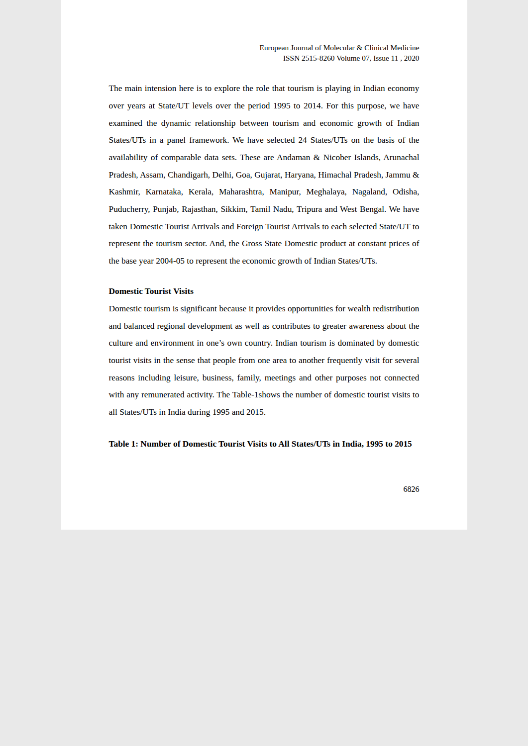European Journal of Molecular & Clinical Medicine
ISSN 2515-8260 Volume 07, Issue 11 , 2020
The main intension here is to explore the role that tourism is playing in Indian economy over years at State/UT levels over the period 1995 to 2014. For this purpose, we have examined the dynamic relationship between tourism and economic growth of Indian States/UTs in a panel framework. We have selected 24 States/UTs on the basis of the availability of comparable data sets. These are Andaman & Nicober Islands, Arunachal Pradesh, Assam, Chandigarh, Delhi, Goa, Gujarat, Haryana, Himachal Pradesh, Jammu & Kashmir, Karnataka, Kerala, Maharashtra, Manipur, Meghalaya, Nagaland, Odisha, Puducherry, Punjab, Rajasthan, Sikkim, Tamil Nadu, Tripura and West Bengal. We have taken Domestic Tourist Arrivals and Foreign Tourist Arrivals to each selected State/UT to represent the tourism sector. And, the Gross State Domestic product at constant prices of the base year 2004-05 to represent the economic growth of Indian States/UTs.
Domestic Tourist Visits
Domestic tourism is significant because it provides opportunities for wealth redistribution and balanced regional development as well as contributes to greater awareness about the culture and environment in one’s own country. Indian tourism is dominated by domestic tourist visits in the sense that people from one area to another frequently visit for several reasons including leisure, business, family, meetings and other purposes not connected with any remunerated activity. The Table-1shows the number of domestic tourist visits to all States/UTs in India during 1995 and 2015.
Table 1: Number of Domestic Tourist Visits to All States/UTs in India, 1995 to 2015
6826